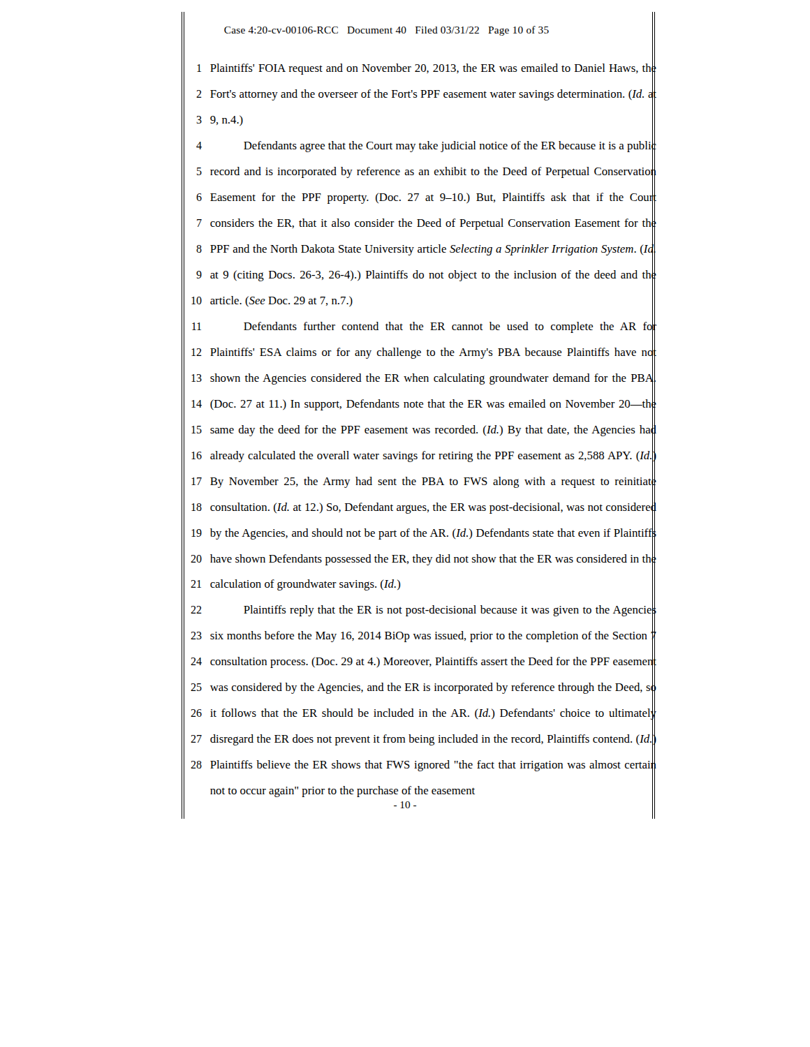Case 4:20-cv-00106-RCC Document 40 Filed 03/31/22 Page 10 of 35
1
2
3
4
5
6
7
8
9
10
11
12
13
14
15
16
17
18
19
20
21
22
23
24
25
26
27
28
Plaintiffs' FOIA request and on November 20, 2013, the ER was emailed to Daniel Haws, the Fort's attorney and the overseer of the Fort's PPF easement water savings determination. (Id. at 9, n.4.)
Defendants agree that the Court may take judicial notice of the ER because it is a public record and is incorporated by reference as an exhibit to the Deed of Perpetual Conservation Easement for the PPF property. (Doc. 27 at 9–10.) But, Plaintiffs ask that if the Court considers the ER, that it also consider the Deed of Perpetual Conservation Easement for the PPF and the North Dakota State University article Selecting a Sprinkler Irrigation System. (Id. at 9 (citing Docs. 26-3, 26-4).) Plaintiffs do not object to the inclusion of the deed and the article. (See Doc. 29 at 7, n.7.)
Defendants further contend that the ER cannot be used to complete the AR for Plaintiffs' ESA claims or for any challenge to the Army's PBA because Plaintiffs have not shown the Agencies considered the ER when calculating groundwater demand for the PBA. (Doc. 27 at 11.) In support, Defendants note that the ER was emailed on November 20—the same day the deed for the PPF easement was recorded. (Id.) By that date, the Agencies had already calculated the overall water savings for retiring the PPF easement as 2,588 APY. (Id.) By November 25, the Army had sent the PBA to FWS along with a request to reinitiate consultation. (Id. at 12.) So, Defendant argues, the ER was post-decisional, was not considered by the Agencies, and should not be part of the AR. (Id.) Defendants state that even if Plaintiffs have shown Defendants possessed the ER, they did not show that the ER was considered in the calculation of groundwater savings. (Id.)
Plaintiffs reply that the ER is not post-decisional because it was given to the Agencies six months before the May 16, 2014 BiOp was issued, prior to the completion of the Section 7 consultation process. (Doc. 29 at 4.) Moreover, Plaintiffs assert the Deed for the PPF easement was considered by the Agencies, and the ER is incorporated by reference through the Deed, so it follows that the ER should be included in the AR. (Id.) Defendants' choice to ultimately disregard the ER does not prevent it from being included in the record, Plaintiffs contend. (Id.) Plaintiffs believe the ER shows that FWS ignored "the fact that irrigation was almost certain not to occur again" prior to the purchase of the easement
- 10 -